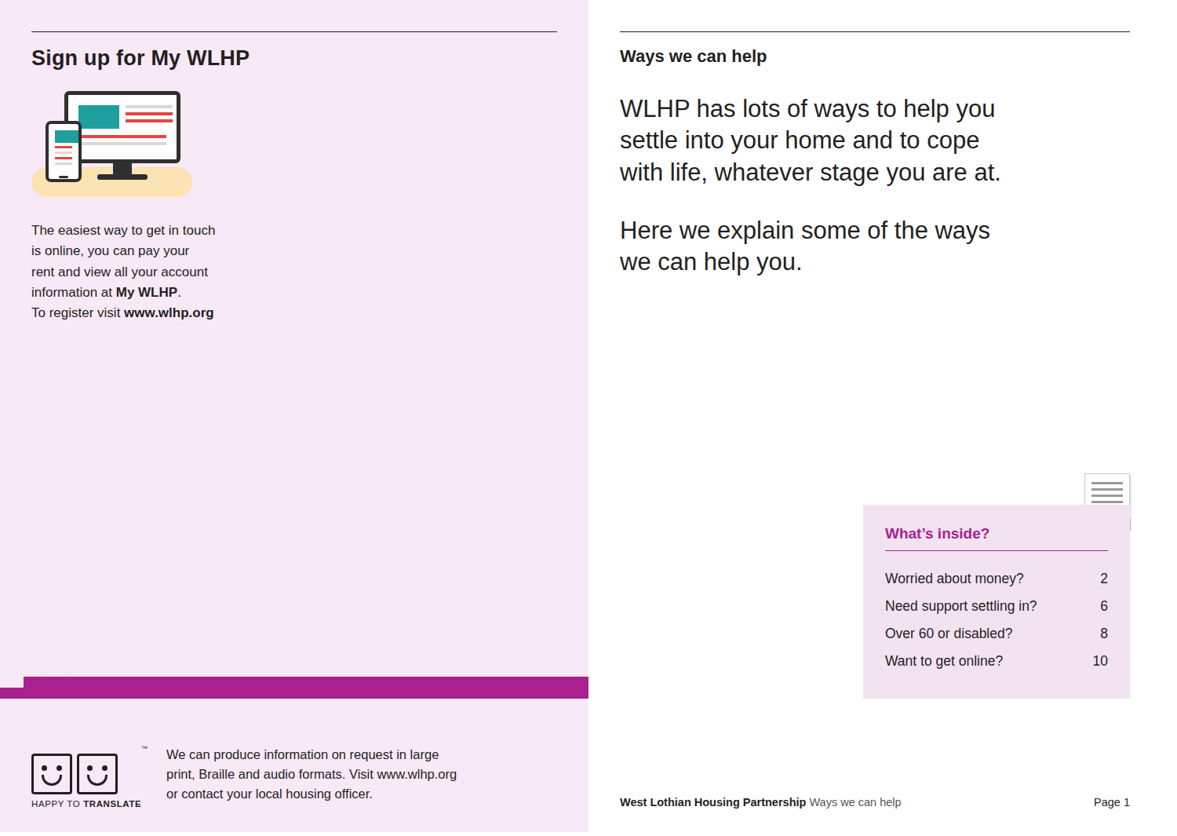Sign up for My WLHP
The easiest way to get in touch
is online, you can pay your
rent and view all your account
information at My WLHP.
To register visit www.wlhp.org
™
HAPPY TO TRANSLATE
We can produce information on request in large
print, Braille and audio formats. Visit www.wlhp.org
or contact your local housing officer.
Ways we can help
WLHP has lots of ways to help you
settle into your home and to cope
with life, whatever stage you are at.
Here we explain some of the ways
we can help you.
What’s inside?
| Worried about money? | 2 |
| Need support settling in? | 6 |
| Over 60 or disabled? | 8 |
| Want to get online? | 10 |
West Lothian Housing Partnership Ways we can help
Page 1